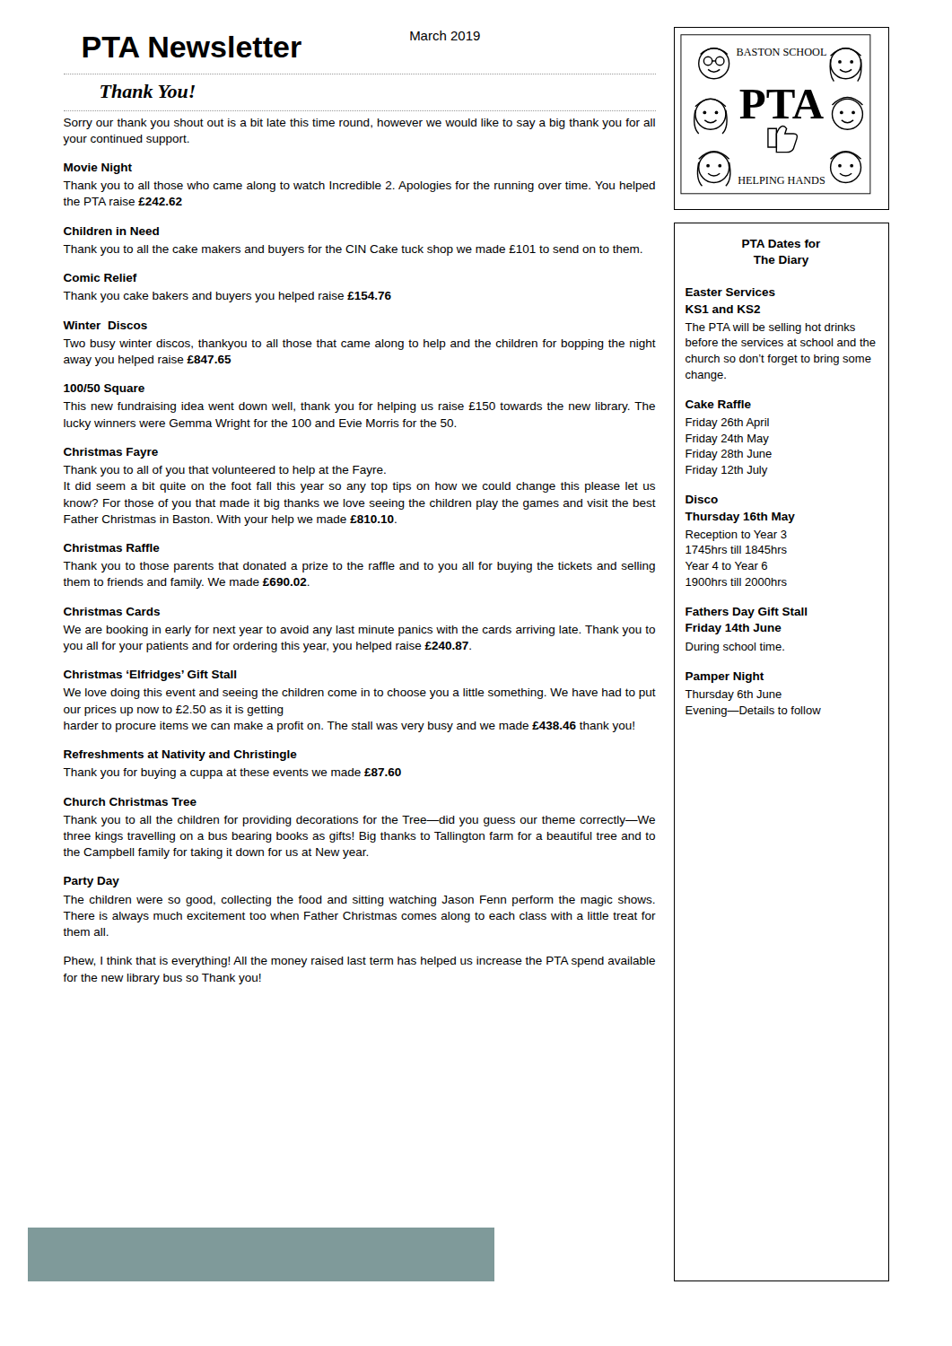PTA Newsletter
March 2019
Thank You!
Sorry our thank you shout out is a bit late this time round, however we would like to say a big thank you for all your continued support.
Movie Night
Thank you to all those who came along to watch Incredible 2. Apologies for the running over time. You helped the PTA raise £242.62
Children in Need
Thank you to all the cake makers and buyers for the CIN Cake tuck shop we made £101 to send on to them.
Comic Relief
Thank you cake bakers and buyers you helped raise £154.76
Winter Discos
Two busy winter discos, thankyou to all those that came along to help and the children for bopping the night away you helped raise £847.65
100/50 Square
This new fundraising idea went down well, thank you for helping us raise £150 towards the new library. The lucky winners were Gemma Wright for the 100 and Evie Morris for the 50.
Christmas Fayre
Thank you to all of you that volunteered to help at the Fayre.
It did seem a bit quite on the foot fall this year so any top tips on how we could change this please let us know? For those of you that made it big thanks we love seeing the children play the games and visit the best Father Christmas in Baston. With your help we made £810.10.
Christmas Raffle
Thank you to those parents that donated a prize to the raffle and to you all for buying the tickets and selling them to friends and family. We made £690.02.
Christmas Cards
We are booking in early for next year to avoid any last minute panics with the cards arriving late. Thank you to you all for your patients and for ordering this year, you helped raise £240.87.
Christmas ‘Elfridges’ Gift Stall
We love doing this event and seeing the children come in to choose you a little something. We have had to put our prices up now to £2.50 as it is getting
harder to procure items we can make a profit on. The stall was very busy and we made £438.46 thank you!
Refreshments at Nativity and Christingle
Thank you for buying a cuppa at these events we made £87.60
Church Christmas Tree
Thank you to all the children for providing decorations for the Tree—did you guess our theme correctly—We three kings travelling on a bus bearing books as gifts! Big thanks to Tallington farm for a beautiful tree and to the Campbell family for taking it down for us at New year.
Party Day
The children were so good, collecting the food and sitting watching Jason Fenn perform the magic shows. There is always much excitement too when Father Christmas comes along to each class with a little treat for them all.
Phew, I think that is everything! All the money raised last term has helped us increase the PTA spend available for the new library bus so Thank you!
BASTON SCHOOL PTA HELPING HANDS
PTA Dates for
The Diary
Easter Services
KS1 and KS2
The PTA will be selling hot drinks before the services at school and the church so don’t forget to bring some change.
Cake Raffle
Friday 26th April
Friday 24th May
Friday 28th June
Friday 12th July
Disco
Thursday 16th May
Reception to Year 3
1745hrs till 1845hrs
Year 4 to Year 6
1900hrs till 2000hrs
Fathers Day Gift Stall
Friday 14th June
During school time.
Pamper Night
Thursday 6th June
Evening—Details to follow